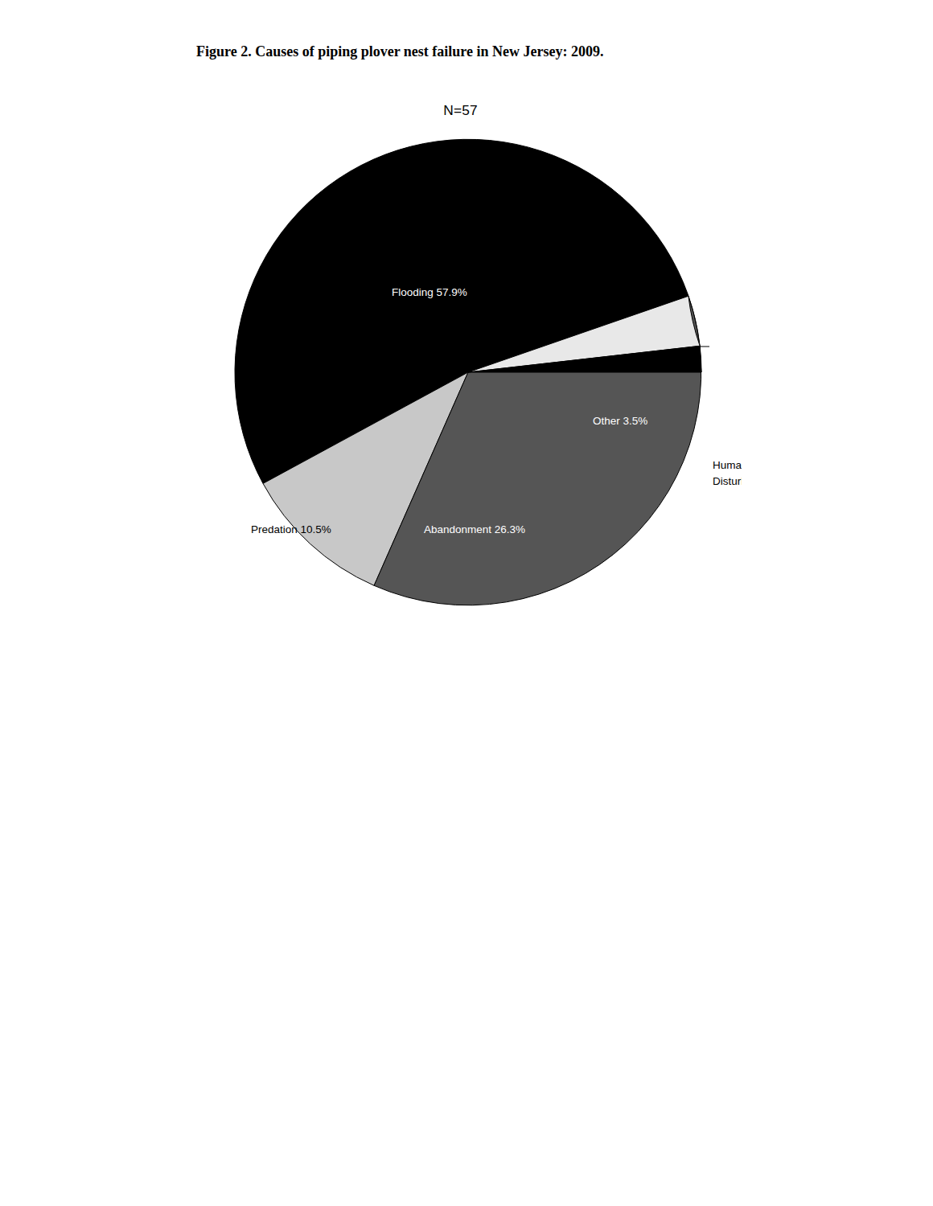Figure 2. Causes of piping plover nest failure in New Jersey: 2009.
N=57
Flooding 57.9% Abandonment 26.3% Predation 10.5% Other 3.5% Human Disturbance 1.8%